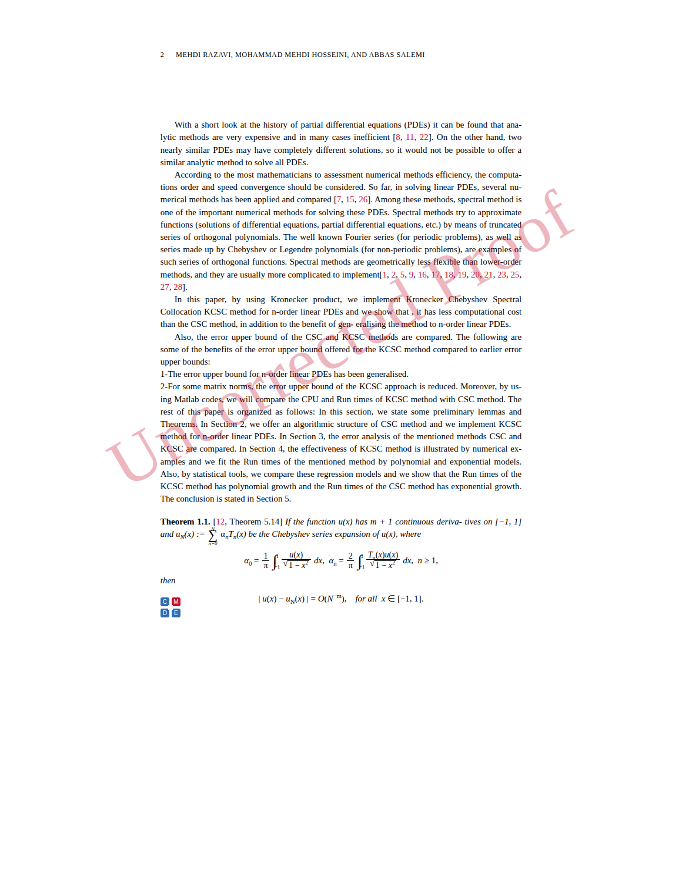Uncorrected Proof
2 MEHDI RAZAVI, MOHAMMAD MEHDI HOSSEINI, AND ABBAS SALEMI
With a short look at the history of partial differential equations (PDEs) it can be found that analytic methods are very expensive and in many cases inefficient [8, 11, 22]. On the other hand, two nearly similar PDEs may have completely different solutions, so it would not be possible to offer a similar analytic method to solve all PDEs.
According to the most mathematicians to assessment numerical methods efficiency, the computations order and speed convergence should be considered. So far, in solving linear PDEs, several numerical methods has been applied and compared [7, 15, 26]. Among these methods, spectral method is one of the important numerical methods for solving these PDEs. Spectral methods try to approximate functions (solutions of differential equations, partial differential equations, etc.) by means of truncated series of orthogonal polynomials. The well known Fourier series (for periodic problems), as well as series made up by Chebyshev or Legendre polynomials (for non-periodic problems), are examples of such series of orthogonal functions. Spectral methods are geometrically less flexible than lower-order methods, and they are usually more complicated to implement[1, 2, 5, 9, 16, 17, 18, 19, 20, 21, 23, 25, 27, 28].
In this paper, by using Kronecker product, we implement Kronecker Chebyshev Spectral Collocation KCSC method for n-order linear PDEs and we show that , it has less computational cost than the CSC method, in addition to the benefit of gen- eralising the method to n-order linear PDEs.
Also, the error upper bound of the CSC and KCSC methods are compared. The following are some of the benefits of the error upper bound offered for the KCSC method compared to earlier error upper bounds:
1-The error upper bound for n-order linear PDEs has been generalised.
2-For some matrix norms, the error upper bound of the KCSC approach is reduced. Moreover, by using Matlab codes, we will compare the CPU and Run times of KCSC method with CSC method. The rest of this paper is organized as follows: In this section, we state some preliminary lemmas and Theorems. In Section 2, we offer an algorithmic structure of CSC method and we implement KCSC method for n-order linear PDEs. In Section 3, the error analysis of the mentioned methods CSC and KCSC are compared. In Section 4, the effectiveness of KCSC method is illustrated by numerical examples and we fit the Run times of the mentioned method by polynomial and exponential models. Also, by statistical tools, we compare these regression models and we show that the Run times of the KCSC method has polynomial growth and the Run times of the CSC method has exponential growth. The conclusion is stated in Section 5.
Theorem 1.1. [12, Theorem 5.14] If the function u(x) has m + 1 continuous deriva- tives on [−1, 1] and uN(x) := N∑n=0 αnTn(x) be the Chebyshev series expansion of u(x), where
α0 = 1 π 1∫−1 u(x) 1 − x2 dx, αn = 2 π 1∫−1 Tn(x)u(x) 1 − x2 dx, n ≥ 1,
then
| u(x) − uN(x) | = O(N−m), for all x ∈ [−1, 1].
C
M
D
E